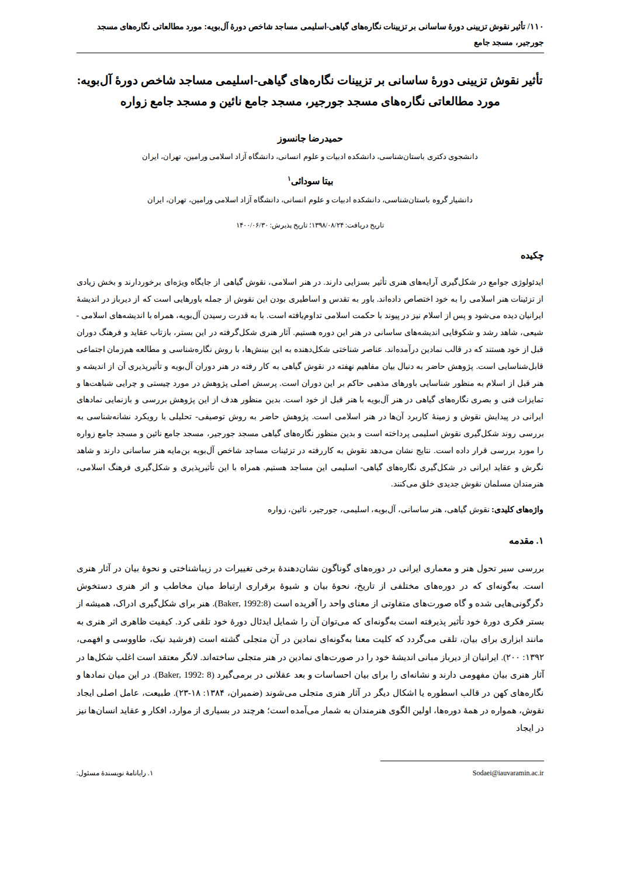۱۱۰/ تأثیر نقوش تزیینی دورۀ ساسانی بر تزیینات نگاره‌های گیاهی-اسلیمی مساجد شاخص دورۀ آل‌بویه: مورد مطالعاتی نگاره‌های مسجد جورجیر، مسجد جامع
تأثیر نقوش تزیینی دورۀ ساسانی بر تزیینات نگاره‌های گیاهی-اسلیمی مساجد شاخص دورۀ آل‌بویه: مورد مطالعاتی نگاره‌های مسجد جورجیر، مسجد جامع نائین و مسجد جامع زواره
حمیدرضا جانسوز
دانشجوی دکتری باستان‌شناسی، دانشکده ادبیات و علوم انسانی، دانشگاه آزاد اسلامی ورامین، تهران، ایران
بیتا سودائی۱
دانشیار گروه باستان‌شناسی، دانشکده ادبیات و علوم انسانی، دانشگاه آزاد اسلامی ورامین، تهران، ایران
تاریخ دریافت: ۱۳۹۸/۰۸/۲۴؛ تاریخ پذیرش: ۱۴۰۰/۰۶/۳۰
چکیده
ایدئولوژی جوامع در شکل‌گیری آرایه‌های هنری تأثیر بسزایی دارند. در هنر اسلامی، نقوش گیاهی از جایگاه ویژه‌ای برخوردارند و بخش زیادی از تزئینات هنر اسلامی را به خود اختصاص داده‌اند. باور به تقدس و اساطیری بودن این نقوش از جمله باورهایی است که از دیرباز در اندیشۀ ایرانیان دیده می‌شود و پس از اسلام نیز در پیوند با حکمت اسلامی تداوم‌یافته است. با به قدرت رسیدن آل‌بویه، همراه با اندیشه‌های اسلامی - شیعی، شاهد رشد و شکوفایی اندیشه‌های ساسانی در هنر این دوره هستیم. آثار هنری شکل‌گرفته در این بستر، بازتاب عقاید و فرهنگ دوران قبل از خود هستند که در قالب نمادین درآمده‌اند. عناصر شناختی شکل‌دهنده به این بینش‌ها، با روش نگاره‌شناسی و مطالعه هم‌زمان اجتماعی قابل‌شناسایی است. پژوهش حاضر به دنبال بیان مفاهیم نهفته در نقوش گیاهی به کار رفته در هنر دوران آل‌بویه و تأثیرپذیری آن از اندیشه و هنر قبل از اسلام به منظور شناسایی باورهای مذهبی حاکم بر این دوران است. پرسش اصلی پژوهش در مورد چیستی و چرایی شباهت‌ها و تمایزات فنی و بصری نگاره‌های گیاهی در هنر آل‌بویه با هنر قبل از خود است. بدین منظور هدف از این پژوهش بررسی و بازنمایی نمادهای ایرانی در پیدایش نقوش و زمینۀ کاربرد آن‌ها در هنر اسلامی است. پژوهش حاضر به روش توصیفی- تحلیلی با رویکرد نشانه‌شناسی به بررسی روند شکل‌گیری نقوش اسلیمی پرداخته است و بدین منظور نگاره‌های گیاهی مسجد جورجیر، مسجد جامع نائین و مسجد جامع زواره را مورد بررسی قرار داده است. نتایج نشان می‌دهد نقوش به کاررفته در تزئینات مساجد شاخص آل‌بویه بن‌مایه هنر ساسانی دارند و شاهد نگرش و عقاید ایرانی در شکل‌گیری نگاره‌های گیاهی- اسلیمی این مساجد هستیم. همراه با این تأثیرپذیری و شکل‌گیری فرهنگ اسلامی، هنرمندان مسلمان نقوش جدیدی خلق می‌کنند.
واژه‌های کلیدی: نقوش گیاهی، هنر ساسانی، آل‌بویه، اسلیمی، جورجیر، نائین، زواره
۱. مقدمه
بررسی سیر تحول هنر و معماری ایرانی در دوره‌های گوناگون نشان‌دهندۀ برخی تغییرات در زیباشناختی و نحوۀ بیان در آثار هنری است. به‌گونه‌ای که در دوره‌های مختلفی از تاریخ، نحوۀ بیان و شیوۀ برقراری ارتباط میان مخاطب و اثر هنری دستخوش دگرگونی‌هایی شده و گاه صورت‌های متفاوتی از معنای واحد را آفریده است (Baker, 1992:8). هنر برای شکل‌گیری ادراک، همیشه از بستر فکری دورۀ خود تأثیر پذیرفته است به‌گونه‌ای که می‌توان آن را شمایل ایدئال دورۀ خود تلقی کرد. کیفیت ظاهری اثر هنری به مانند ابزاری برای بیان، تلقی می‌گردد که کلیت معنا به‌گونه‌ای نمادین در آن متجلی گشته است (فرشید نیک، طاووسی و افهمی، ۱۳۹۲: ۲۰۰). ایرانیان از دیرباز مبانی اندیشۀ خود را در صورت‌های نمادین در هنر متجلی ساخته‌اند. لانگر معتقد است اغلب شکل‌ها در آثار هنری بیان مفهومی دارند و نشانه‌ای را برای بیان احساسات و بعد عقلانی در برمی‌گیرد (Baker, 1992: 8). در این میان نمادها و نگاره‌های کهن در قالب اسطوره یا اشکال دیگر در آثار هنری متجلی می‌شوند (ضمیران، ۱۳۸۴: ۱۸-۲۳). طبیعت، عامل اصلی ایجاد نقوش، همواره در همۀ دوره‌ها، اولین الگوی هنرمندان به شمار می‌آمده است؛ هرچند در بسیاری از موارد، افکار و عقاید انسان‌ها نیز در ایجاد
Sodaei@iauvaramin.ac.ir ۱. رایانامۀ نویسندۀ مسئول: